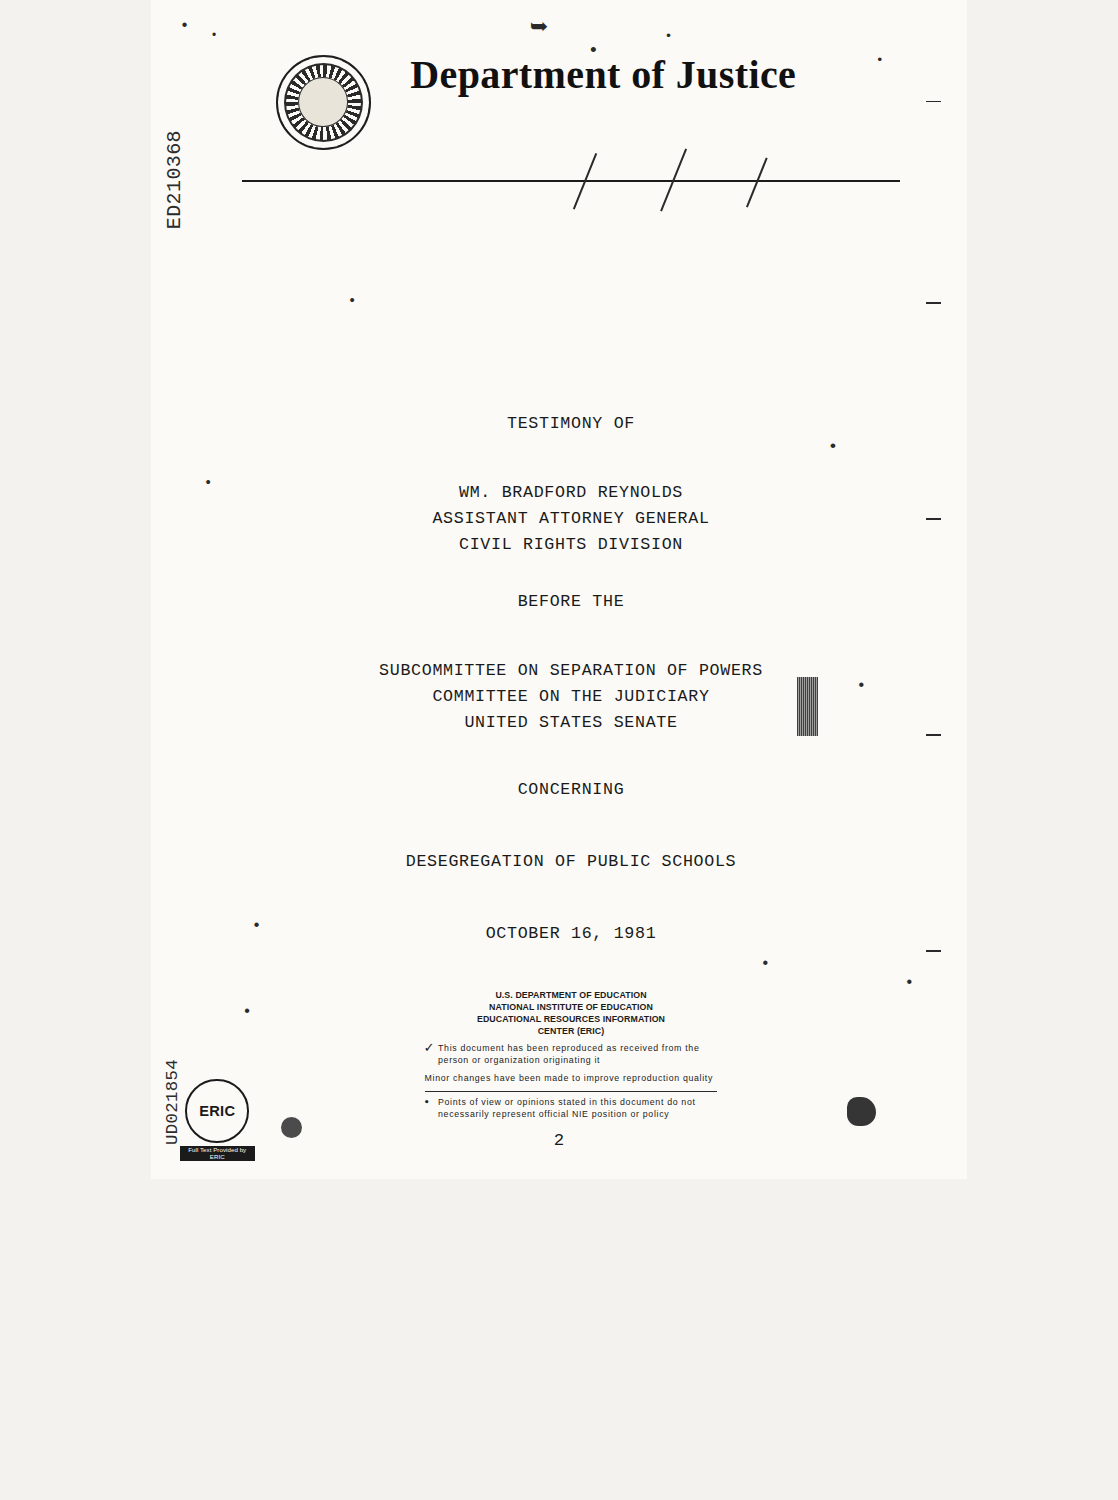• • ➥ • • • • • • • • • • •
ED210368
UD021854
Department of Justice
TESTIMONY OF
WM. BRADFORD REYNOLDS
ASSISTANT ATTORNEY GENERAL
CIVIL RIGHTS DIVISION
BEFORE THE
SUBCOMMITTEE ON SEPARATION OF POWERS
COMMITTEE ON THE JUDICIARY
UNITED STATES SENATE
CONCERNING
DESEGREGATION OF PUBLIC SCHOOLS
OCTOBER 16, 1981
U.S. DEPARTMENT OF EDUCATION NATIONAL INSTITUTE OF EDUCATION EDUCATIONAL RESOURCES INFORMATION CENTER (ERIC)
✓ This document has been reproduced as received from the person or organization originating it
Minor changes have been made to improve reproduction quality
Points of view or opinions stated in this document do not necessarily represent official NIE position or policy
2
ERIC
Full Text Provided by ERIC